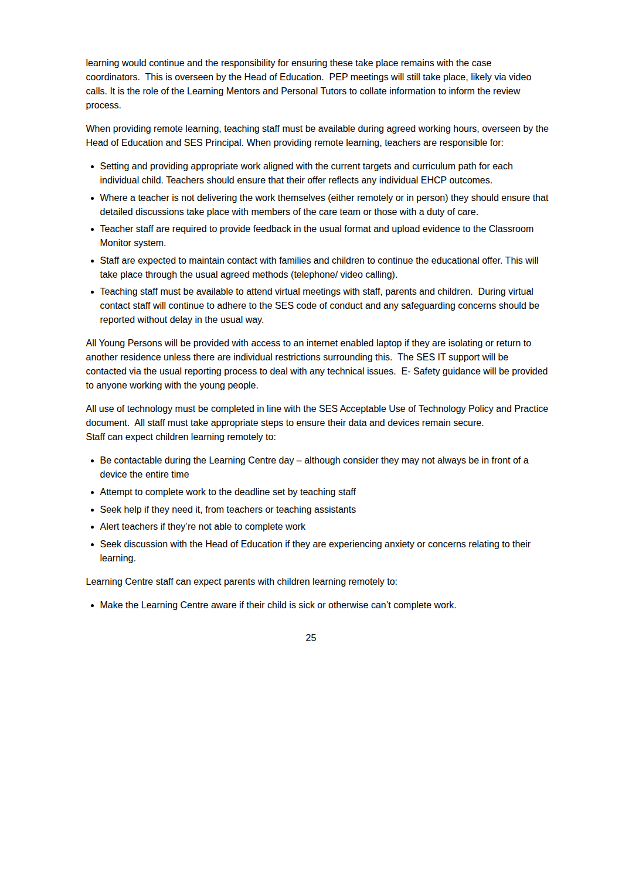learning would continue and the responsibility for ensuring these take place remains with the case coordinators. This is overseen by the Head of Education. PEP meetings will still take place, likely via video calls. It is the role of the Learning Mentors and Personal Tutors to collate information to inform the review process.
When providing remote learning, teaching staff must be available during agreed working hours, overseen by the Head of Education and SES Principal. When providing remote learning, teachers are responsible for:
Setting and providing appropriate work aligned with the current targets and curriculum path for each individual child. Teachers should ensure that their offer reflects any individual EHCP outcomes.
Where a teacher is not delivering the work themselves (either remotely or in person) they should ensure that detailed discussions take place with members of the care team or those with a duty of care.
Teacher staff are required to provide feedback in the usual format and upload evidence to the Classroom Monitor system.
Staff are expected to maintain contact with families and children to continue the educational offer. This will take place through the usual agreed methods (telephone/ video calling).
Teaching staff must be available to attend virtual meetings with staff, parents and children. During virtual contact staff will continue to adhere to the SES code of conduct and any safeguarding concerns should be reported without delay in the usual way.
All Young Persons will be provided with access to an internet enabled laptop if they are isolating or return to another residence unless there are individual restrictions surrounding this. The SES IT support will be contacted via the usual reporting process to deal with any technical issues. E- Safety guidance will be provided to anyone working with the young people.
All use of technology must be completed in line with the SES Acceptable Use of Technology Policy and Practice document. All staff must take appropriate steps to ensure their data and devices remain secure.
Staff can expect children learning remotely to:
Be contactable during the Learning Centre day – although consider they may not always be in front of a device the entire time
Attempt to complete work to the deadline set by teaching staff
Seek help if they need it, from teachers or teaching assistants
Alert teachers if they’re not able to complete work
Seek discussion with the Head of Education if they are experiencing anxiety or concerns relating to their learning.
Learning Centre staff can expect parents with children learning remotely to:
Make the Learning Centre aware if their child is sick or otherwise can’t complete work.
25